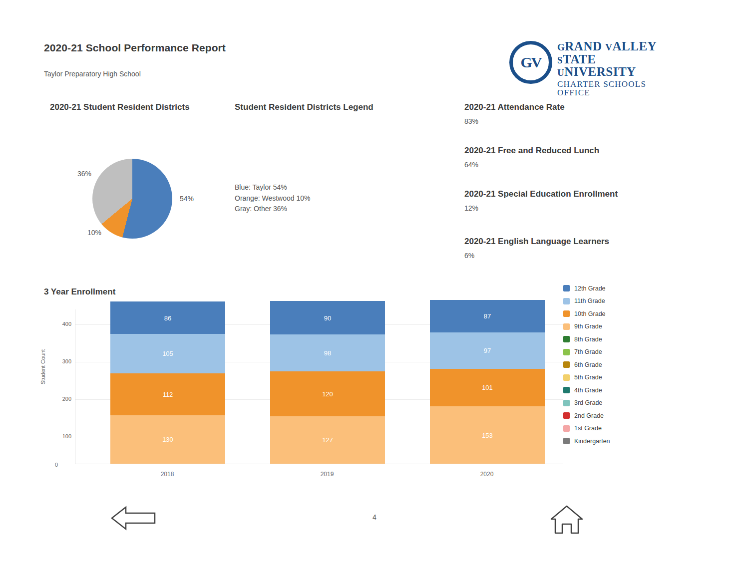2020-21 School Performance Report
Taylor Preparatory High School
GRAND VALLEY
STATE UNIVERSITY
CHARTER SCHOOLS
OFFICE
2020-21 Student Resident Districts
54%
10%
36%
Student Resident Districts Legend
Blue: Taylor 54%
Orange: Westwood 10%
Gray: Other 36%
2020-21 Attendance Rate
83%
2020-21 Free and Reduced Lunch
64%
2020-21 Special Education Enrollment
12%
2020-21 English Language Learners
6%
3 Year Enrollment
Student Count
400
300
200
100
86
105
112
130
90
98
120
127
87
97
101
153
0
2018
2019
2020
12th Grade
11th Grade
10th Grade
9th Grade
8th Grade
7th Grade
6th Grade
5th Grade
4th Grade
3rd Grade
2nd Grade
1st Grade
Kindergarten
4